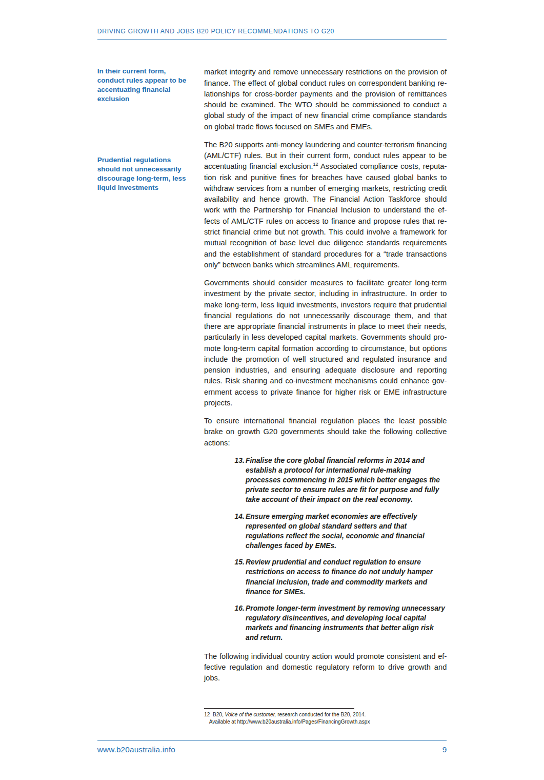DRIVING GROWTH AND JOBS B20 Policy Recommendations to G20
In their current form, conduct rules appear to be accentuating financial exclusion
Prudential regulations should not unnecessarily discourage long-term, less liquid investments
market integrity and remove unnecessary restrictions on the provision of finance. The effect of global conduct rules on correspondent banking relationships for cross-border payments and the provision of remittances should be examined. The WTO should be commissioned to conduct a global study of the impact of new financial crime compliance standards on global trade flows focused on SMEs and EMEs.
The B20 supports anti-money laundering and counter-terrorism financing (AML/CTF) rules. But in their current form, conduct rules appear to be accentuating financial exclusion.12 Associated compliance costs, reputation risk and punitive fines for breaches have caused global banks to withdraw services from a number of emerging markets, restricting credit availability and hence growth. The Financial Action Taskforce should work with the Partnership for Financial Inclusion to understand the effects of AML/CTF rules on access to finance and propose rules that restrict financial crime but not growth. This could involve a framework for mutual recognition of base level due diligence standards requirements and the establishment of standard procedures for a “trade transactions only” between banks which streamlines AML requirements.
Governments should consider measures to facilitate greater long-term investment by the private sector, including in infrastructure. In order to make long-term, less liquid investments, investors require that prudential financial regulations do not unnecessarily discourage them, and that there are appropriate financial instruments in place to meet their needs, particularly in less developed capital markets. Governments should promote long-term capital formation according to circumstance, but options include the promotion of well structured and regulated insurance and pension industries, and ensuring adequate disclosure and reporting rules. Risk sharing and co-investment mechanisms could enhance government access to private finance for higher risk or EME infrastructure projects.
To ensure international financial regulation places the least possible brake on growth G20 governments should take the following collective actions:
Finalise the core global financial reforms in 2014 and establish a protocol for international rule-making processes commencing in 2015 which better engages the private sector to ensure rules are fit for purpose and fully take account of their impact on the real economy.
Ensure emerging market economies are effectively represented on global standard setters and that regulations reflect the social, economic and financial challenges faced by EMEs.
Review prudential and conduct regulation to ensure restrictions on access to finance do not unduly hamper financial inclusion, trade and commodity markets and finance for SMEs.
Promote longer-term investment by removing unnecessary regulatory disincentives, and developing local capital markets and financing instruments that better align risk and return.
The following individual country action would promote consistent and effective regulation and domestic regulatory reform to drive growth and jobs.
12 B20, Voice of the customer, research conducted for the B20, 2014. Available at http://www.b20australia.info/Pages/FinancingGrowth.aspx
www.b20australia.info
9